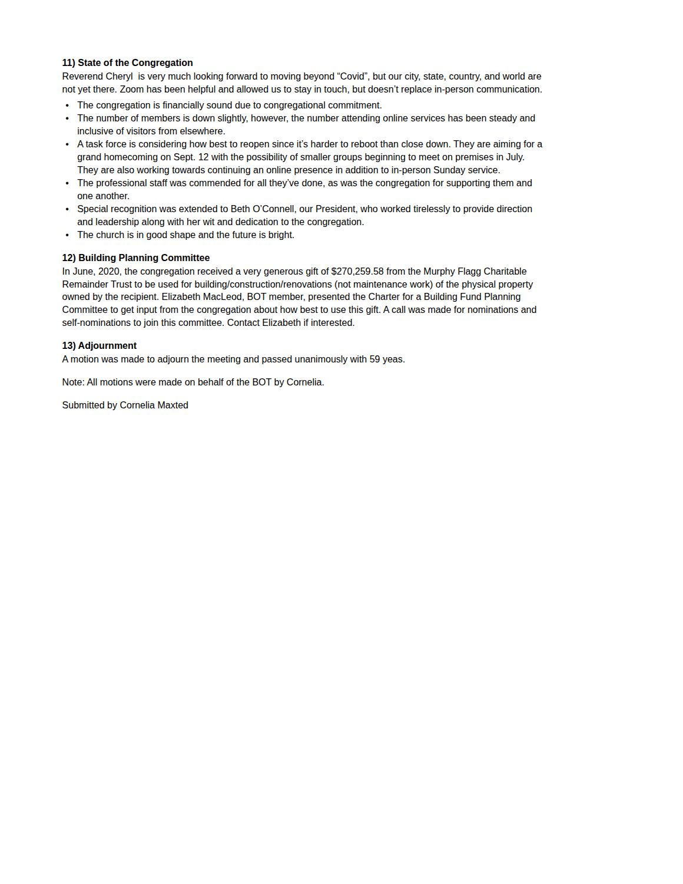11) State of the Congregation
Reverend Cheryl is very much looking forward to moving beyond “Covid”, but our city, state, country, and world are not yet there. Zoom has been helpful and allowed us to stay in touch, but doesn’t replace in-person communication.
The congregation is financially sound due to congregational commitment.
The number of members is down slightly, however, the number attending online services has been steady and inclusive of visitors from elsewhere.
A task force is considering how best to reopen since it’s harder to reboot than close down. They are aiming for a grand homecoming on Sept. 12 with the possibility of smaller groups beginning to meet on premises in July. They are also working towards continuing an online presence in addition to in-person Sunday service.
The professional staff was commended for all they’ve done, as was the congregation for supporting them and one another.
Special recognition was extended to Beth O’Connell, our President, who worked tirelessly to provide direction and leadership along with her wit and dedication to the congregation.
The church is in good shape and the future is bright.
12) Building Planning Committee
In June, 2020, the congregation received a very generous gift of $270,259.58 from the Murphy Flagg Charitable Remainder Trust to be used for building/construction/renovations (not maintenance work) of the physical property owned by the recipient. Elizabeth MacLeod, BOT member, presented the Charter for a Building Fund Planning Committee to get input from the congregation about how best to use this gift. A call was made for nominations and self-nominations to join this committee. Contact Elizabeth if interested.
13) Adjournment
A motion was made to adjourn the meeting and passed unanimously with 59 yeas.
Note: All motions were made on behalf of the BOT by Cornelia.
Submitted by Cornelia Maxted